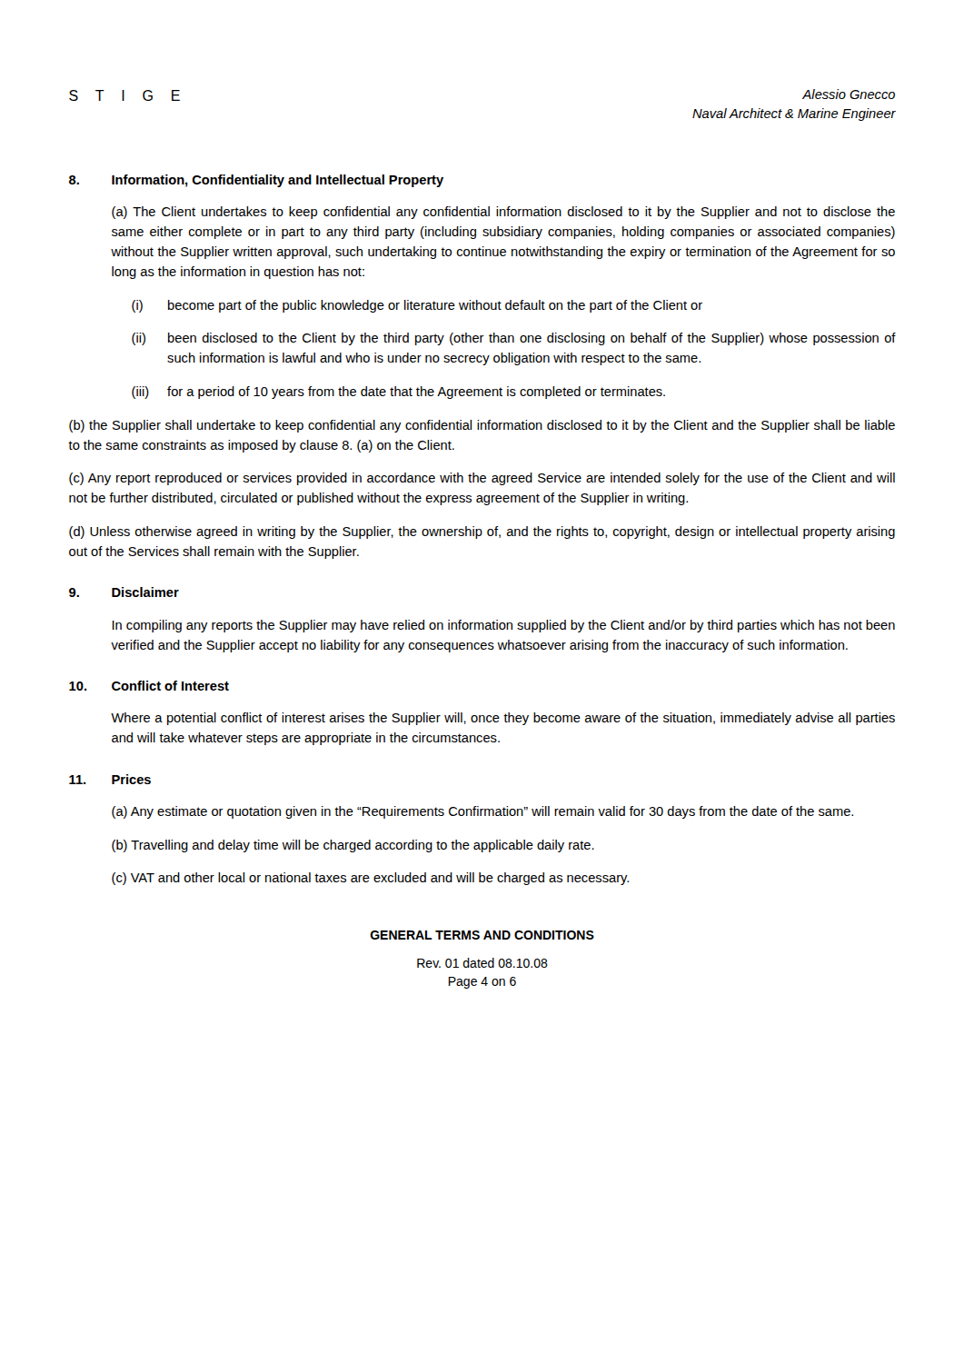S T I G E
Alessio Gnecco
Naval Architect & Marine Engineer
8. Information, Confidentiality and Intellectual Property
(a) The Client undertakes to keep confidential any confidential information disclosed to it by the Supplier and not to disclose the same either complete or in part to any third party (including subsidiary companies, holding companies or associated companies) without the Supplier written approval, such undertaking to continue notwithstanding the expiry or termination of the Agreement for so long as the information in question has not:
(i) become part of the public knowledge or literature without default on the part of the Client or
(ii) been disclosed to the Client by the third party (other than one disclosing on behalf of the Supplier) whose possession of such information is lawful and who is under no secrecy obligation with respect to the same.
(iii) for a period of 10 years from the date that the Agreement is completed or terminates.
(b) the Supplier shall undertake to keep confidential any confidential information disclosed to it by the Client and the Supplier shall be liable to the same constraints as imposed by clause 8. (a) on the Client.
(c) Any report reproduced or services provided in accordance with the agreed Service are intended solely for the use of the Client and will not be further distributed, circulated or published without the express agreement of the Supplier in writing.
(d) Unless otherwise agreed in writing by the Supplier, the ownership of, and the rights to, copyright, design or intellectual property arising out of the Services shall remain with the Supplier.
9. Disclaimer
In compiling any reports the Supplier may have relied on information supplied by the Client and/or by third parties which has not been verified and the Supplier accept no liability for any consequences whatsoever arising from the inaccuracy of such information.
10. Conflict of Interest
Where a potential conflict of interest arises the Supplier will, once they become aware of the situation, immediately advise all parties and will take whatever steps are appropriate in the circumstances.
11. Prices
(a) Any estimate or quotation given in the “Requirements Confirmation” will remain valid for 30 days from the date of the same.
(b) Travelling and delay time will be charged according to the applicable daily rate.
(c) VAT and other local or national taxes are excluded and will be charged as necessary.
GENERAL TERMS AND CONDITIONS
Rev. 01 dated 08.10.08
Page 4 on 6